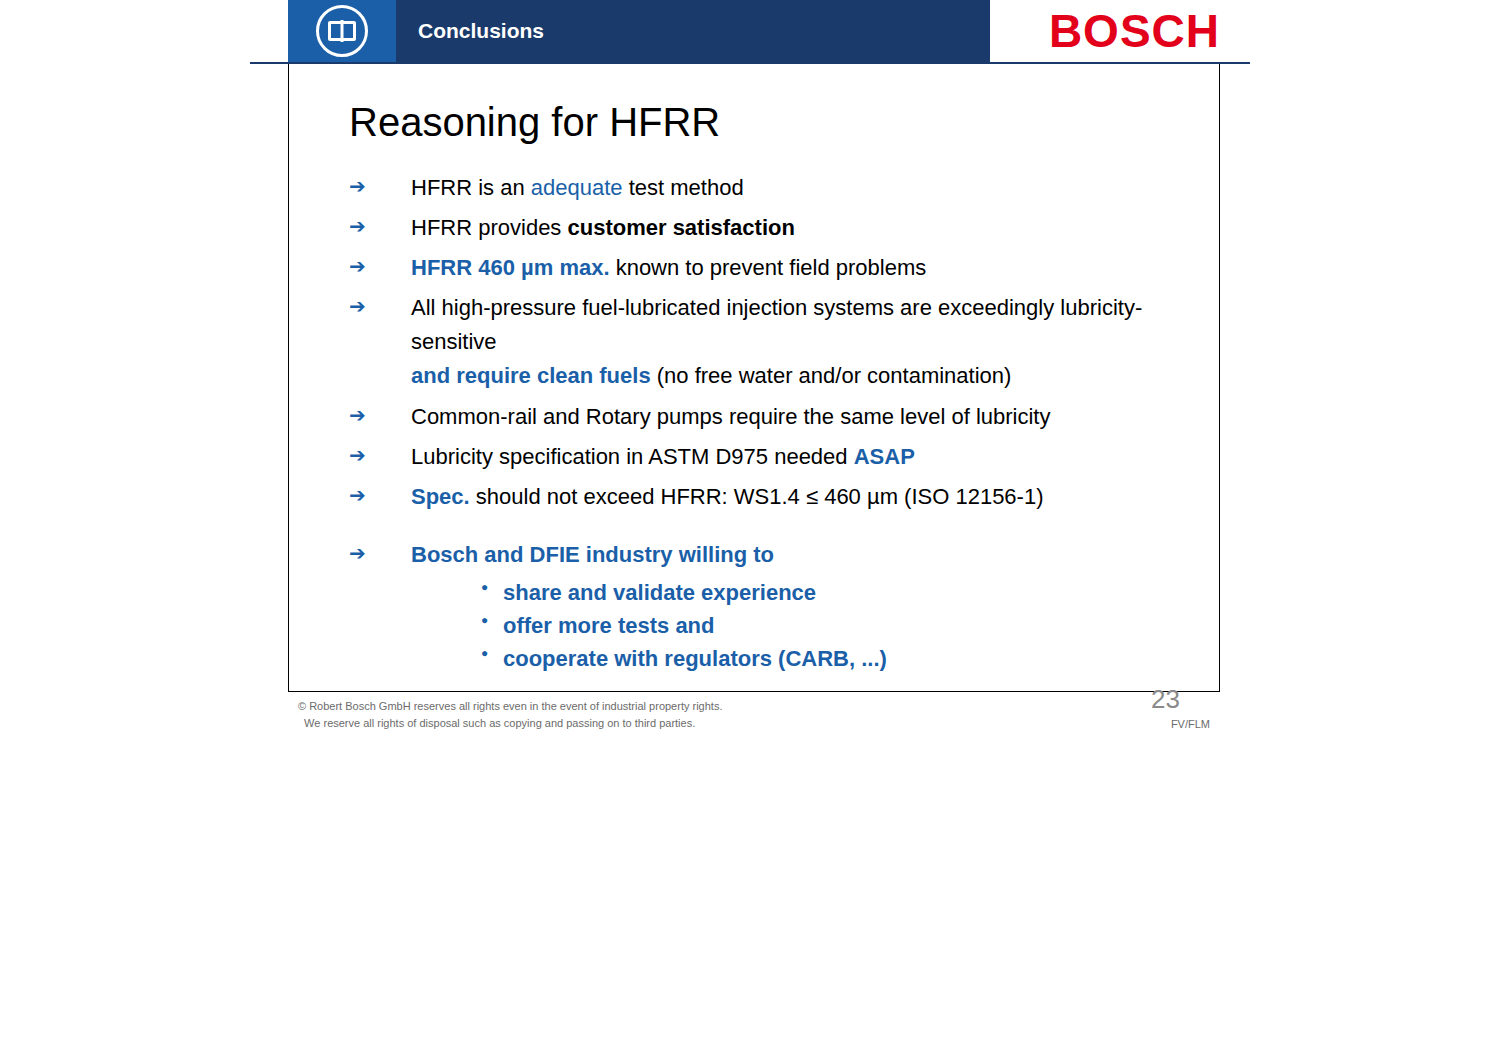Conclusions
BOSCH
Reasoning for HFRR
HFRR is an adequate test method
HFRR provides customer satisfaction
HFRR 460 µm max. known to prevent field problems
All high-pressure fuel-lubricated injection systems are exceedingly lubricity-sensitive and require clean fuels (no free water and/or contamination)
Common-rail and Rotary pumps require the same level of lubricity
Lubricity specification in ASTM D975 needed ASAP
Spec. should not exceed HFRR: WS1.4 ≤ 460 µm (ISO 12156-1)
Bosch and DFIE industry willing to
share and validate experience
offer more tests and
cooperate with regulators (CARB, ...)
© Robert Bosch GmbH reserves all rights even in the event of industrial property rights.
We reserve all rights of disposal such as copying and passing on to third parties.
23
FV/FLM